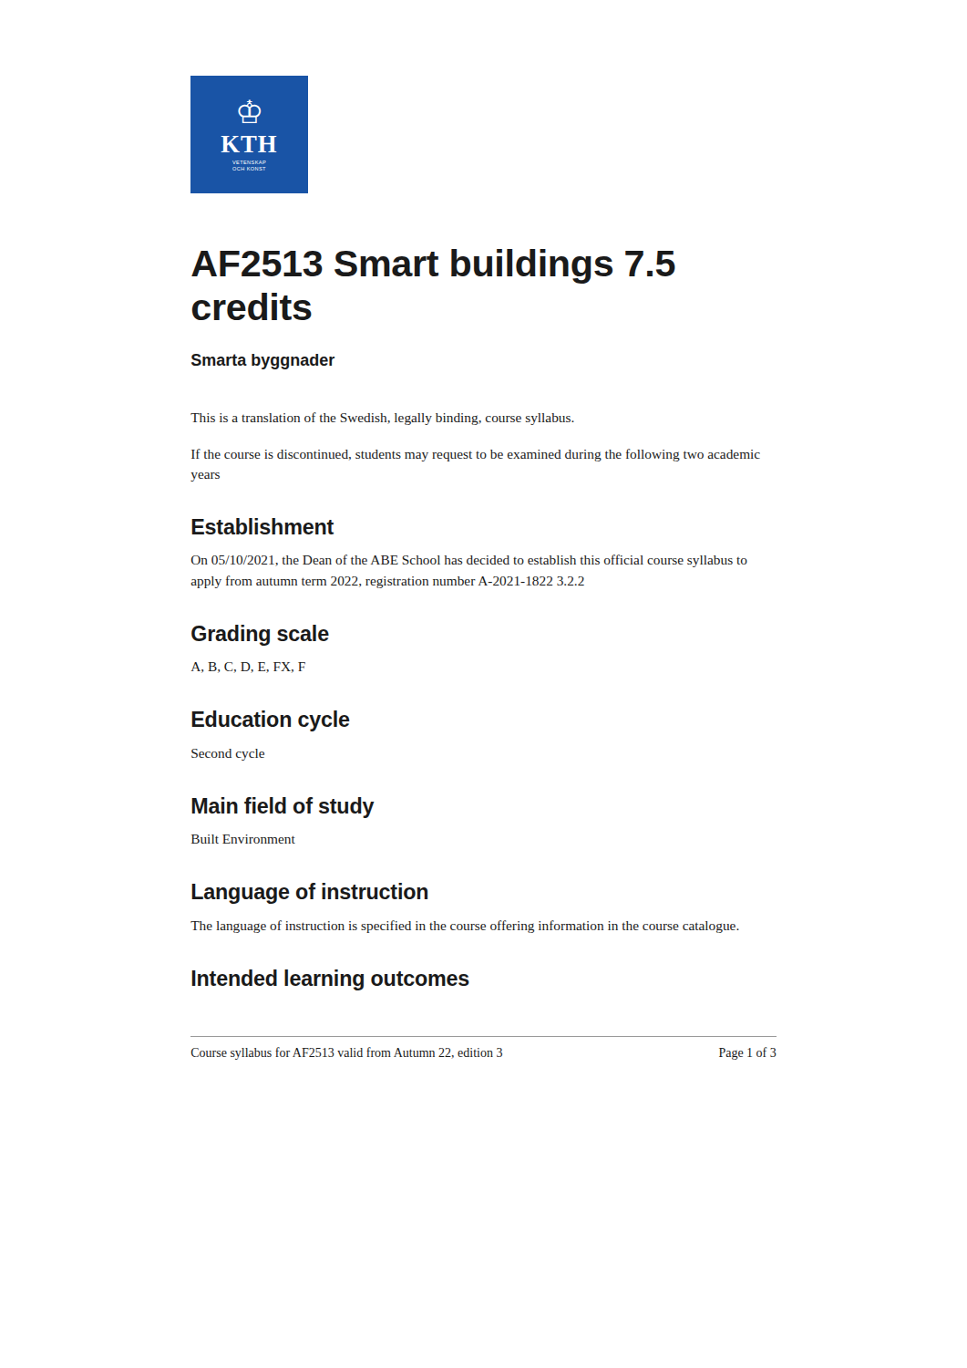♔
KTH
Vetenskap
och konst
AF2513 Smart buildings 7.5 credits
Smarta byggnader
This is a translation of the Swedish, legally binding, course syllabus.
If the course is discontinued, students may request to be examined during the following two academic years
Establishment
On 05/10/2021, the Dean of the ABE School has decided to establish this official course syllabus to apply from autumn term 2022, registration number A-2021-1822 3.2.2
Grading scale
A, B, C, D, E, FX, F
Education cycle
Second cycle
Main field of study
Built Environment
Language of instruction
The language of instruction is specified in the course offering information in the course catalogue.
Intended learning outcomes
Course syllabus for AF2513 valid from Autumn 22, edition 3
Page 1 of 3